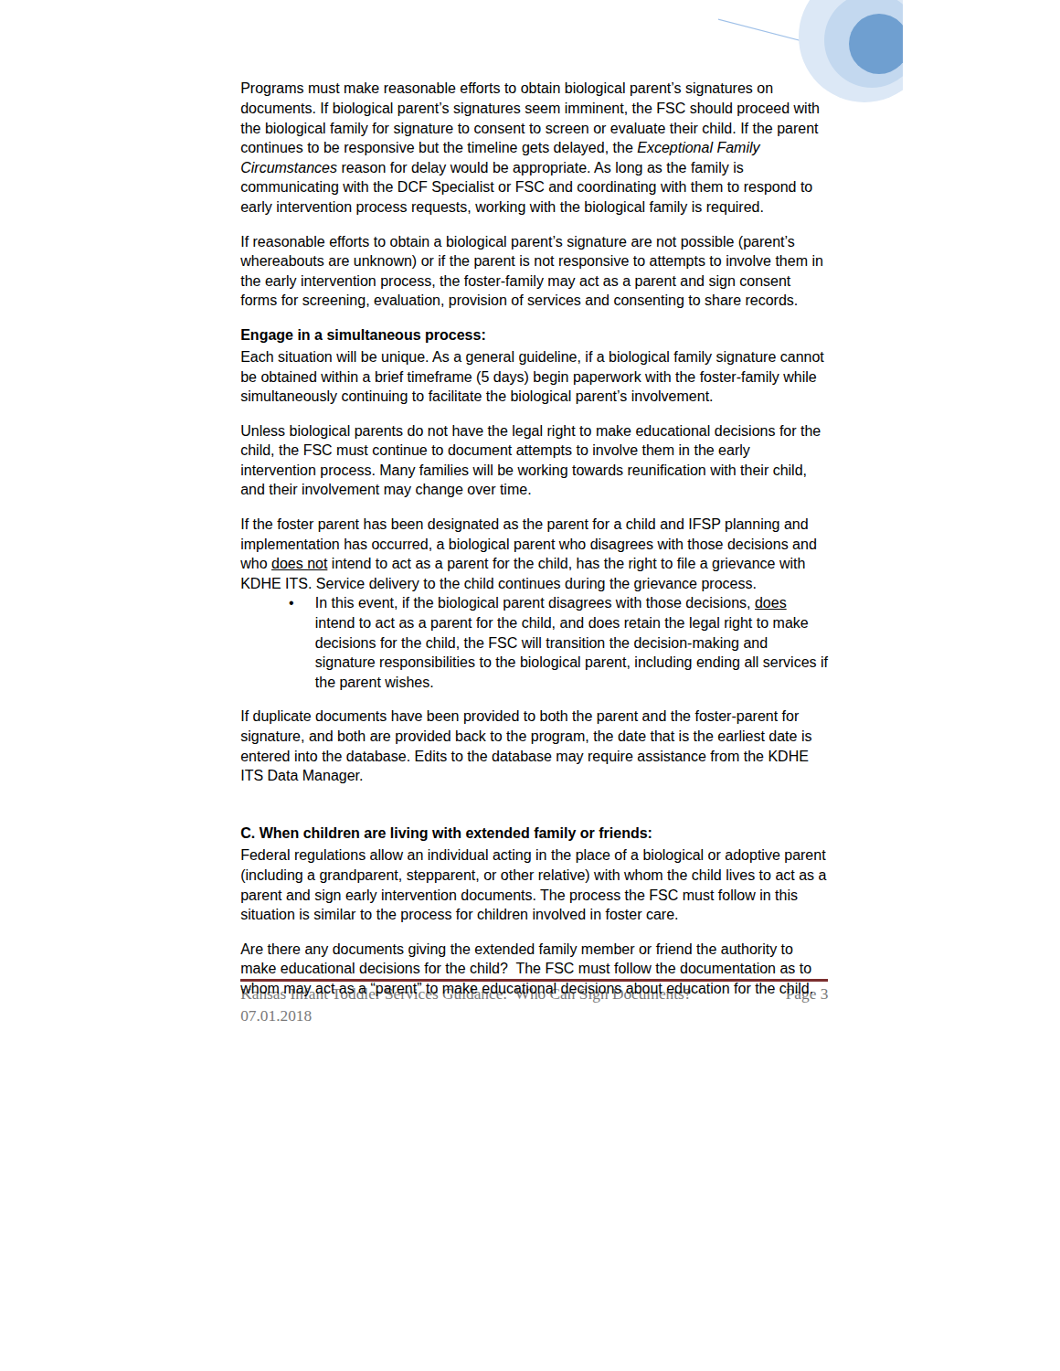Programs must make reasonable efforts to obtain biological parent’s signatures on documents. If biological parent’s signatures seem imminent, the FSC should proceed with the biological family for signature to consent to screen or evaluate their child. If the parent continues to be responsive but the timeline gets delayed, the Exceptional Family Circumstances reason for delay would be appropriate. As long as the family is communicating with the DCF Specialist or FSC and coordinating with them to respond to early intervention process requests, working with the biological family is required.
If reasonable efforts to obtain a biological parent’s signature are not possible (parent’s whereabouts are unknown) or if the parent is not responsive to attempts to involve them in the early intervention process, the foster-family may act as a parent and sign consent forms for screening, evaluation, provision of services and consenting to share records.
Engage in a simultaneous process:
Each situation will be unique. As a general guideline, if a biological family signature cannot be obtained within a brief timeframe (5 days) begin paperwork with the foster-family while simultaneously continuing to facilitate the biological parent’s involvement.
Unless biological parents do not have the legal right to make educational decisions for the child, the FSC must continue to document attempts to involve them in the early intervention process. Many families will be working towards reunification with their child, and their involvement may change over time.
If the foster parent has been designated as the parent for a child and IFSP planning and implementation has occurred, a biological parent who disagrees with those decisions and who does not intend to act as a parent for the child, has the right to file a grievance with KDHE ITS. Service delivery to the child continues during the grievance process.
In this event, if the biological parent disagrees with those decisions, does intend to act as a parent for the child, and does retain the legal right to make decisions for the child, the FSC will transition the decision-making and signature responsibilities to the biological parent, including ending all services if the parent wishes.
If duplicate documents have been provided to both the parent and the foster-parent for signature, and both are provided back to the program, the date that is the earliest date is entered into the database. Edits to the database may require assistance from the KDHE ITS Data Manager.
C. When children are living with extended family or friends:
Federal regulations allow an individual acting in the place of a biological or adoptive parent (including a grandparent, stepparent, or other relative) with whom the child lives to act as a parent and sign early intervention documents. The process the FSC must follow in this situation is similar to the process for children involved in foster care.
Are there any documents giving the extended family member or friend the authority to make educational decisions for the child? The FSC must follow the documentation as to whom may act as a “parent” to make educational decisions about education for the child.
Kansas Infant Toddler Services Guidance: Who Can Sign Documents? Page 3
07.01.2018